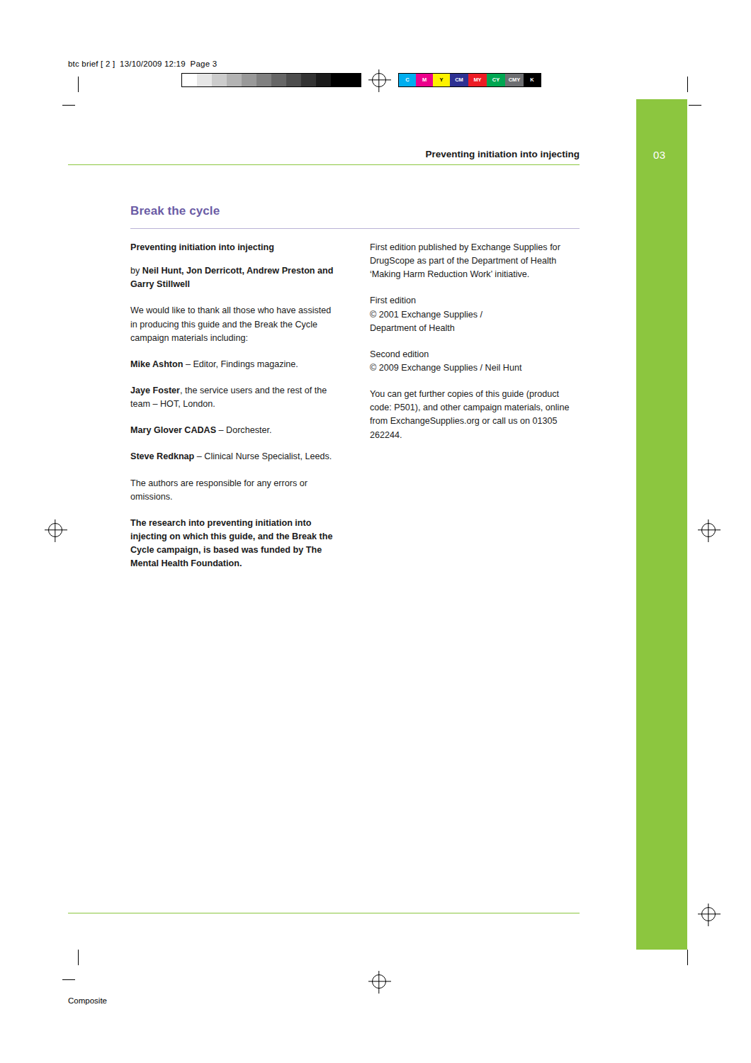btc brief [ 2 ] 13/10/2009 12:19 Page 3
C M Y CM MY CY CMY K
03
Preventing initiation into injecting
Break the cycle
Preventing initiation into injecting
by Neil Hunt, Jon Derricott, Andrew Preston and Garry Stillwell
We would like to thank all those who have assisted in producing this guide and the Break the Cycle campaign materials including:
Mike Ashton – Editor, Findings magazine.
Jaye Foster, the service users and the rest of the team – HOT, London.
Mary Glover CADAS – Dorchester.
Steve Redknap – Clinical Nurse Specialist, Leeds.
The authors are responsible for any errors or omissions.
The research into preventing initiation into injecting on which this guide, and the Break the Cycle campaign, is based was funded by The Mental Health Foundation.
First edition published by Exchange Supplies for DrugScope as part of the Department of Health ‘Making Harm Reduction Work’ initiative.
First edition
© 2001 Exchange Supplies /
Department of Health
Second edition
© 2009 Exchange Supplies / Neil Hunt
You can get further copies of this guide (product code: P501), and other campaign materials, online from ExchangeSupplies.org or call us on 01305 262244.
Composite